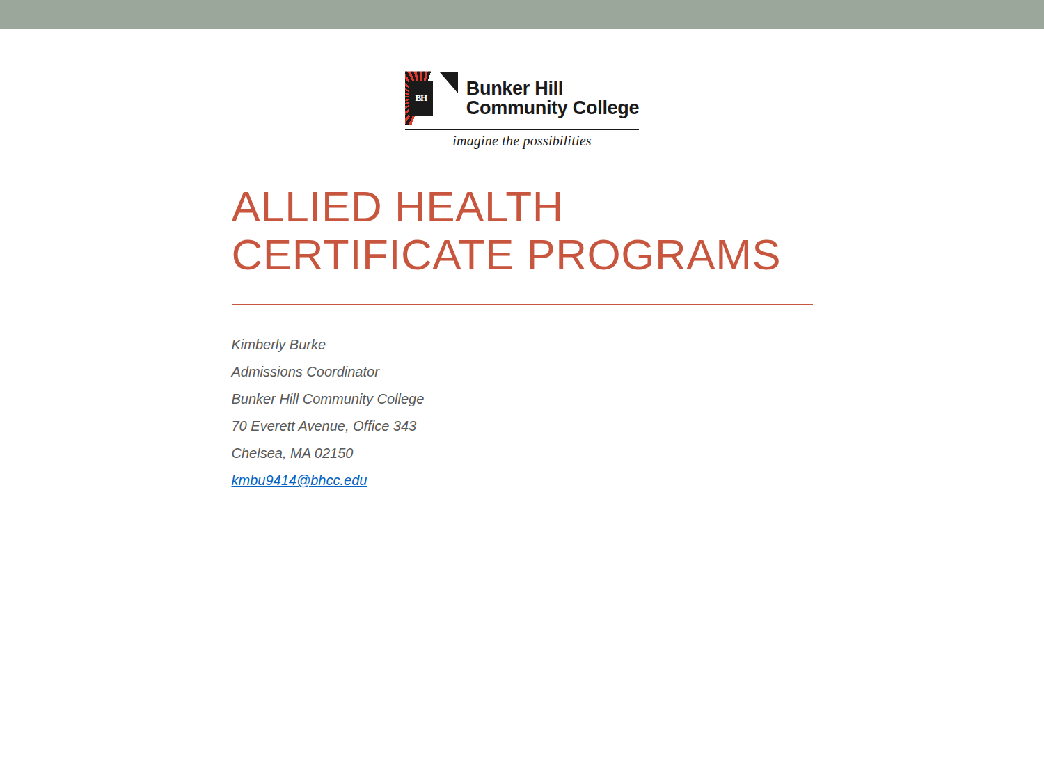BH
Bunker Hill
Community College
imagine the possibilities
Allied Health Certificate Programs
Kimberly Burke
Admissions Coordinator
Bunker Hill Community College
70 Everett Avenue, Office 343
Chelsea, MA 02150
kmbu9414@bhcc.edu